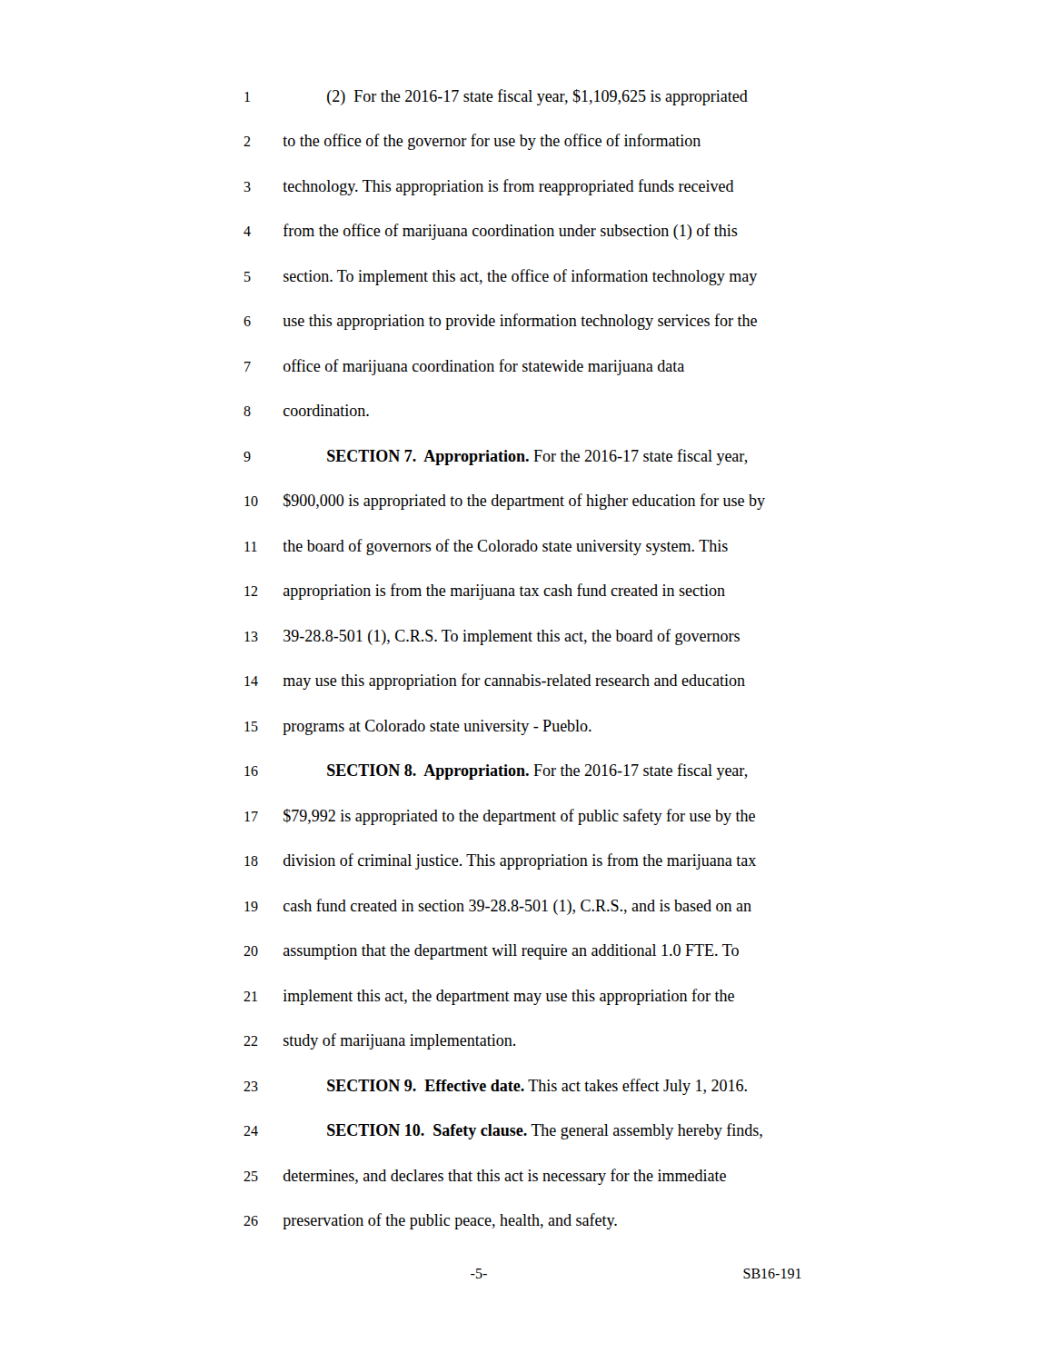(2) For the 2016-17 state fiscal year, $1,109,625 is appropriated
to the office of the governor for use by the office of information
technology. This appropriation is from reappropriated funds received
from the office of marijuana coordination under subsection (1) of this
section. To implement this act, the office of information technology may
use this appropriation to provide information technology services for the
office of marijuana coordination for statewide marijuana data
coordination.
SECTION 7. Appropriation. For the 2016-17 state fiscal year,
$900,000 is appropriated to the department of higher education for use by
the board of governors of the Colorado state university system. This
appropriation is from the marijuana tax cash fund created in section
39-28.8-501 (1), C.R.S. To implement this act, the board of governors
may use this appropriation for cannabis-related research and education
programs at Colorado state university - Pueblo.
SECTION 8. Appropriation. For the 2016-17 state fiscal year,
$79,992 is appropriated to the department of public safety for use by the
division of criminal justice. This appropriation is from the marijuana tax
cash fund created in section 39-28.8-501 (1), C.R.S., and is based on an
assumption that the department will require an additional 1.0 FTE. To
implement this act, the department may use this appropriation for the
study of marijuana implementation.
SECTION 9. Effective date. This act takes effect July 1, 2016.
SECTION 10. Safety clause. The general assembly hereby finds,
determines, and declares that this act is necessary for the immediate
preservation of the public peace, health, and safety.
-5- SB16-191